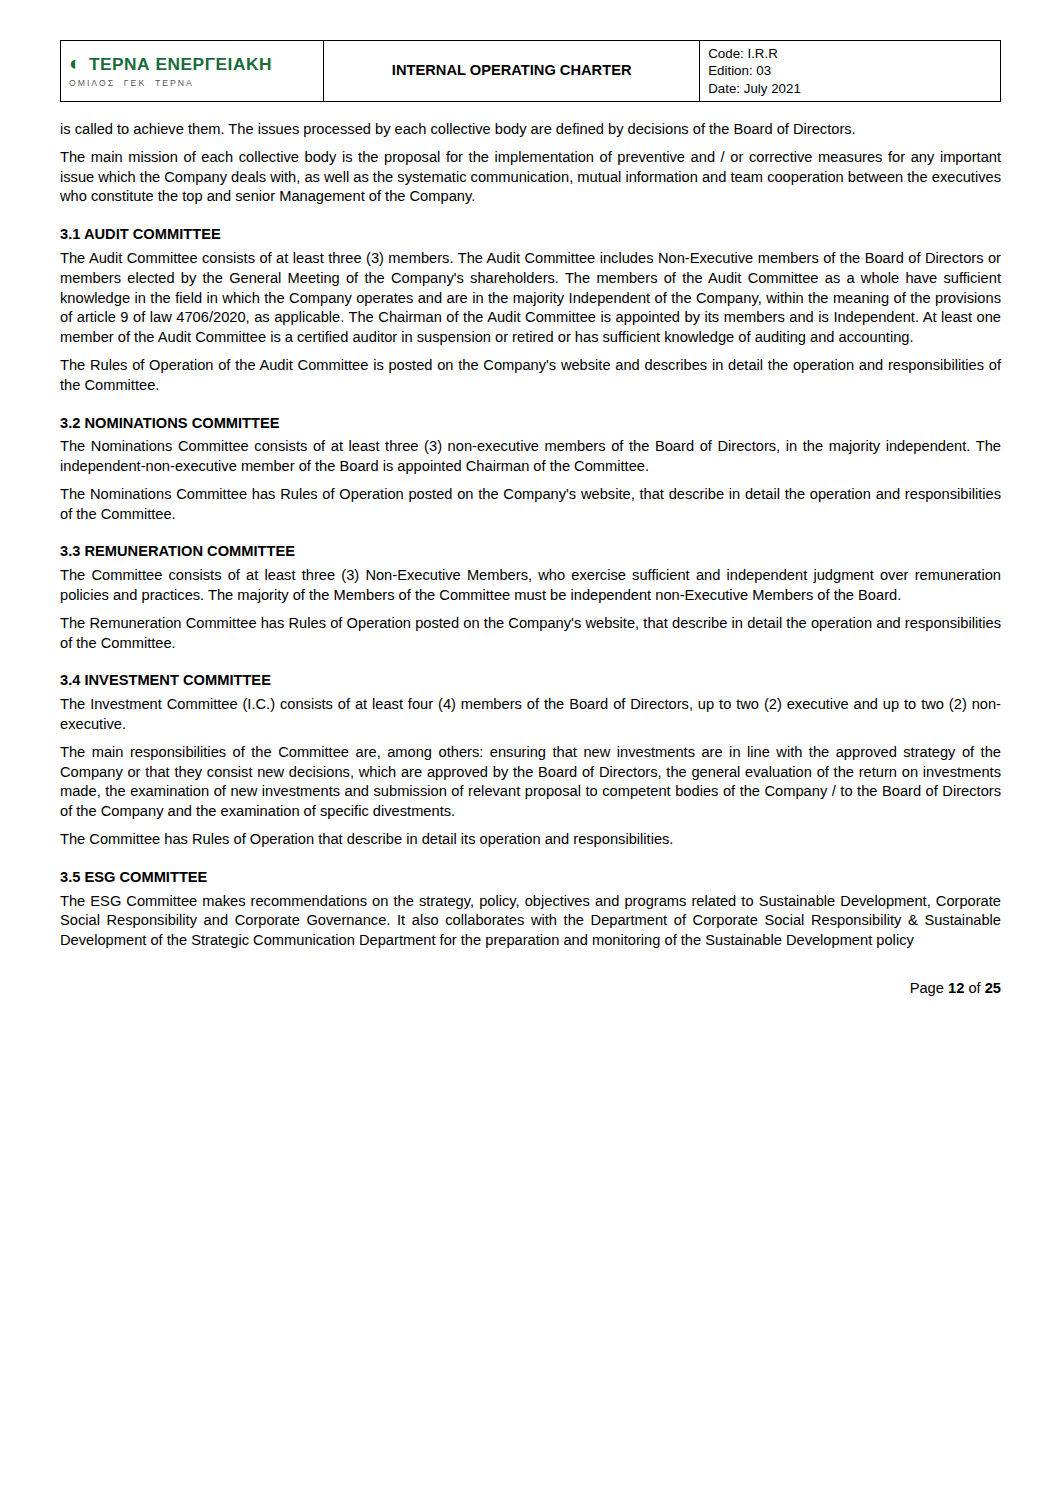| ◐ ΤΕΡΝΑ ΕΝΕΡΓΕΙΑΚΗ ΟΜΙΛΟΣ ΓΕΚ ΤΕΡΝΑ | INTERNAL OPERATING CHARTER | Code: I.R.R Edition: 03 Date: July 2021 |
is called to achieve them. The issues processed by each collective body are defined by decisions of the Board of Directors.
The main mission of each collective body is the proposal for the implementation of preventive and / or corrective measures for any important issue which the Company deals with, as well as the systematic communication, mutual information and team cooperation between the executives who constitute the top and senior Management of the Company.
3.1 AUDIT COMMITTEE
The Audit Committee consists of at least three (3) members. The Audit Committee includes Non-Executive members of the Board of Directors or members elected by the General Meeting of the Company's shareholders. The members of the Audit Committee as a whole have sufficient knowledge in the field in which the Company operates and are in the majority Independent of the Company, within the meaning of the provisions of article 9 of law 4706/2020, as applicable. The Chairman of the Audit Committee is appointed by its members and is Independent. At least one member of the Audit Committee is a certified auditor in suspension or retired or has sufficient knowledge of auditing and accounting.
The Rules of Operation of the Audit Committee is posted on the Company's website and describes in detail the operation and responsibilities of the Committee.
3.2 NOMINATIONS COMMITTEE
The Nominations Committee consists of at least three (3) non-executive members of the Board of Directors, in the majority independent. The independent-non-executive member of the Board is appointed Chairman of the Committee.
The Nominations Committee has Rules of Operation posted on the Company's website, that describe in detail the operation and responsibilities of the Committee.
3.3 REMUNERATION COMMITTEE
The Committee consists of at least three (3) Non-Executive Members, who exercise sufficient and independent judgment over remuneration policies and practices. The majority of the Members of the Committee must be independent non-Executive Members of the Board.
The Remuneration Committee has Rules of Operation posted on the Company's website, that describe in detail the operation and responsibilities of the Committee.
3.4 INVESTMENT COMMITTEE
The Investment Committee (I.C.) consists of at least four (4) members of the Board of Directors, up to two (2) executive and up to two (2) non-executive.
The main responsibilities of the Committee are, among others: ensuring that new investments are in line with the approved strategy of the Company or that they consist new decisions, which are approved by the Board of Directors, the general evaluation of the return on investments made, the examination of new investments and submission of relevant proposal to competent bodies of the Company / to the Board of Directors of the Company and the examination of specific divestments.
The Committee has Rules of Operation that describe in detail its operation and responsibilities.
3.5 ESG COMMITTEE
The ESG Committee makes recommendations on the strategy, policy, objectives and programs related to Sustainable Development, Corporate Social Responsibility and Corporate Governance. It also collaborates with the Department of Corporate Social Responsibility & Sustainable Development of the Strategic Communication Department for the preparation and monitoring of the Sustainable Development policy
Page 12 of 25